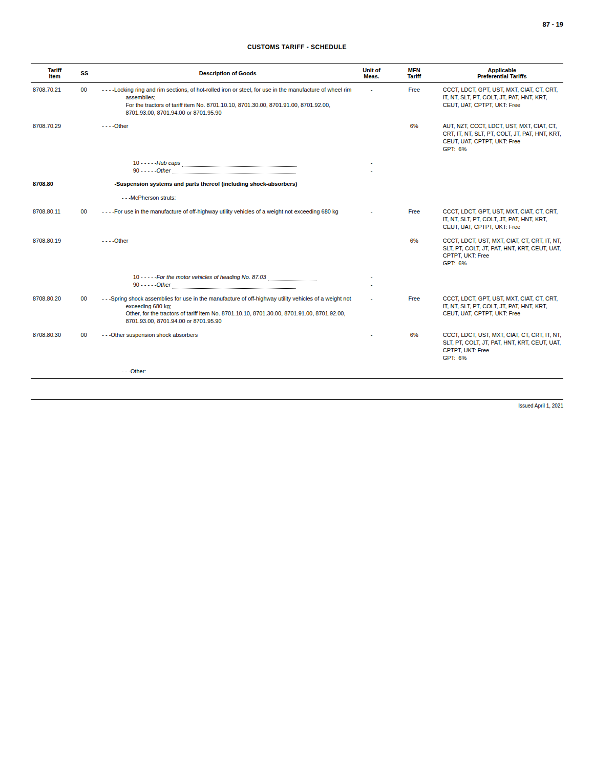87 - 19
CUSTOMS TARIFF - SCHEDULE
| Tariff Item | SS | Description of Goods | Unit of Meas. | MFN Tariff | Applicable Preferential Tariffs |
| --- | --- | --- | --- | --- | --- |
| 8708.70.21 | 00 | - - - -Locking ring and rim sections, of hot-rolled iron or steel, for use in the manufacture of wheel rim assemblies; For the tractors of tariff item No. 8701.10.10, 8701.30.00, 8701.91.00, 8701.92.00, 8701.93.00, 8701.94.00 or 8701.95.90 | - | Free | CCCT, LDCT, GPT, UST, MXT, CIAT, CT, CRT, IT, NT, SLT, PT, COLT, JT, PAT, HNT, KRT, CEUT, UAT, CPTPT, UKT: Free |
| 8708.70.29 | | - - - -Other | | 6% | AUT, NZT, CCCT, LDCT, UST, MXT, CIAT, CT, CRT, IT, NT, SLT, PT, COLT, JT, PAT, HNT, KRT, CEUT, UAT, CPTPT, UKT: Free GPT: 6% |
| | | 10 - - - - - Hub caps 90 - - - - - Other | - - | | |
| 8708.80 | | -Suspension systems and parts thereof (including shock-absorbers) | | | |
| | | - - -McPherson struts: | | | |
| 8708.80.11 | 00 | - - - -For use in the manufacture of off-highway utility vehicles of a weight not exceeding 680 kg | - | Free | CCCT, LDCT, GPT, UST, MXT, CIAT, CT, CRT, IT, NT, SLT, PT, COLT, JT, PAT, HNT, KRT, CEUT, UAT, CPTPT, UKT: Free |
| 8708.80.19 | | - - - -Other | | 6% | CCCT, LDCT, UST, MXT, CIAT, CT, CRT, IT, NT, SLT, PT, COLT, JT, PAT, HNT, KRT, CEUT, UAT, CPTPT, UKT: Free GPT: 6% |
| | | 10 - - - - - For the motor vehicles of heading No. 87.03 90 - - - - - Other | - - | | |
| 8708.80.20 | 00 | - - -Spring shock assemblies for use in the manufacture of off-highway utility vehicles of a weight not exceeding 680 kg; Other, for the tractors of tariff item No. 8701.10.10, 8701.30.00, 8701.91.00, 8701.92.00, 8701.93.00, 8701.94.00 or 8701.95.90 | - | Free | CCCT, LDCT, GPT, UST, MXT, CIAT, CT, CRT, IT, NT, SLT, PT, COLT, JT, PAT, HNT, KRT, CEUT, UAT, CPTPT, UKT: Free |
| 8708.80.30 | 00 | - - -Other suspension shock absorbers | - | 6% | CCCT, LDCT, UST, MXT, CIAT, CT, CRT, IT, NT, SLT, PT, COLT, JT, PAT, HNT, KRT, CEUT, UAT, CPTPT, UKT: Free GPT: 6% |
| | | - - -Other: | | | |
Issued April 1, 2021